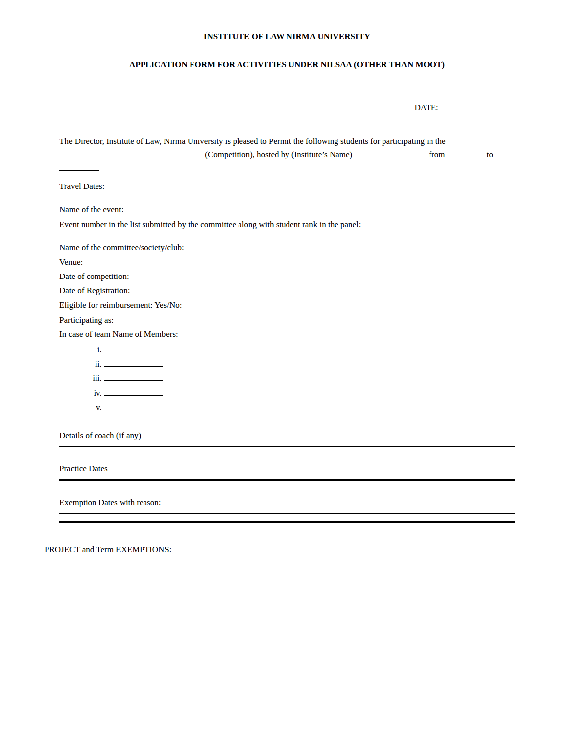INSTITUTE OF LAW NIRMA UNIVERSITY
APPLICATION FORM FOR ACTIVITIES UNDER NILSAA (OTHER THAN MOOT)
DATE:
The Director, Institute of Law, Nirma University is pleased to Permit the following students for participating in the (Competition), hosted by (Institute’s Name) from to
Travel Dates:
Name of the event:
Event number in the list submitted by the committee along with student rank in the panel:
Name of the committee/society/club:
Venue:
Date of competition:
Date of Registration:
Eligible for reimbursement: Yes/No:
Participating as:
In case of team Name of Members:
Details of coach (if any)
Practice Dates
Exemption Dates with reason:
PROJECT and Term EXEMPTIONS: